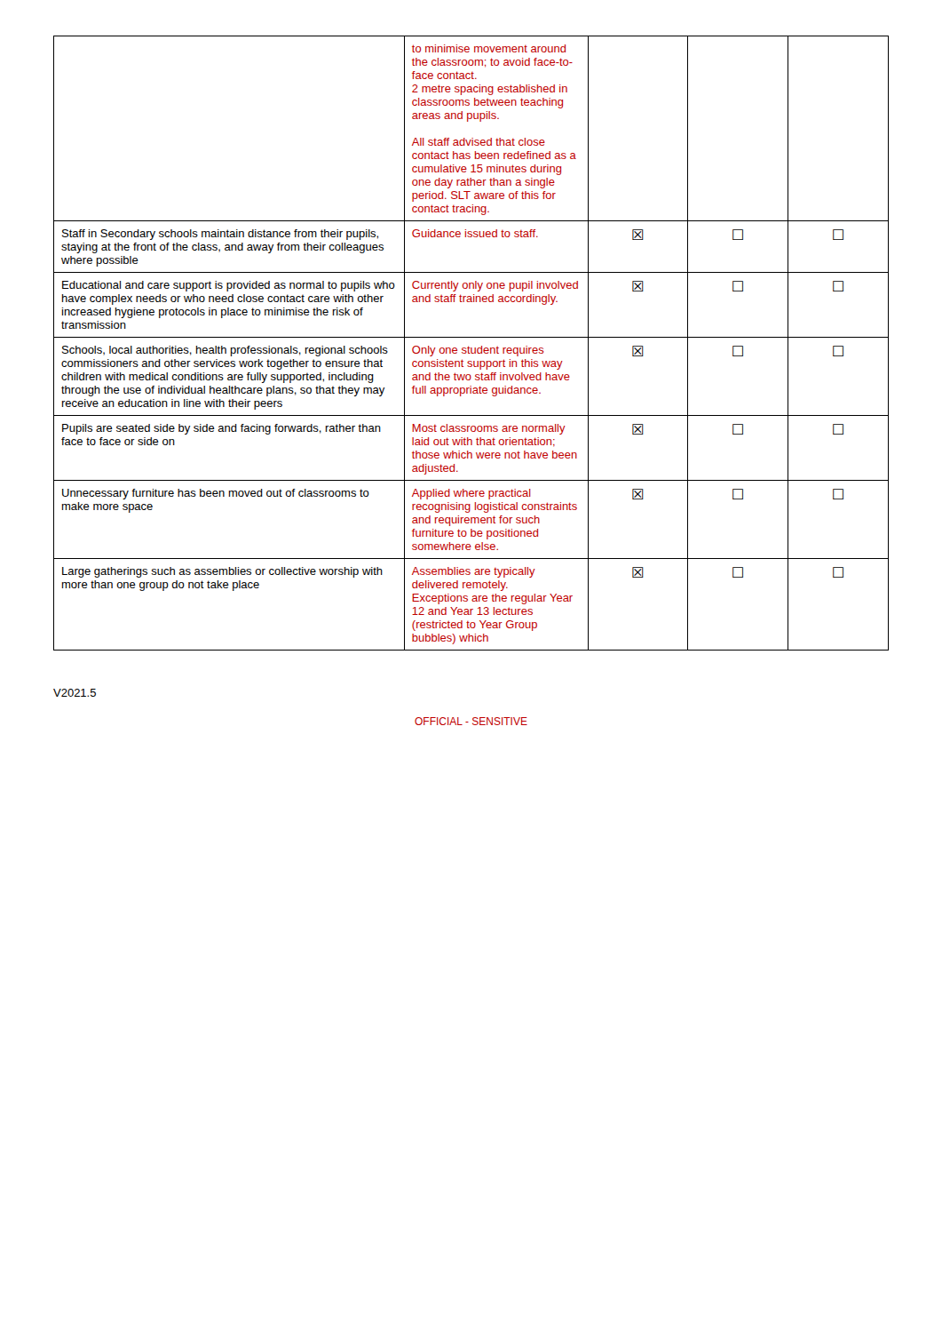| | to minimise movement around the classroom; to avoid face-to-face contact. 2 metre spacing established in classrooms between teaching areas and pupils. All staff advised that close contact has been redefined as a cumulative 15 minutes during one day rather than a single period. SLT aware of this for contact tracing. | | | |
| Staff in Secondary schools maintain distance from their pupils, staying at the front of the class, and away from their colleagues where possible | Guidance issued to staff. | ☒ | ☐ | ☐ |
| Educational and care support is provided as normal to pupils who have complex needs or who need close contact care with other increased hygiene protocols in place to minimise the risk of transmission | Currently only one pupil involved and staff trained accordingly. | ☒ | ☐ | ☐ |
| Schools, local authorities, health professionals, regional schools commissioners and other services work together to ensure that children with medical conditions are fully supported, including through the use of individual healthcare plans, so that they may receive an education in line with their peers | Only one student requires consistent support in this way and the two staff involved have full appropriate guidance. | ☒ | ☐ | ☐ |
| Pupils are seated side by side and facing forwards, rather than face to face or side on | Most classrooms are normally laid out with that orientation; those which were not have been adjusted. | ☒ | ☐ | ☐ |
| Unnecessary furniture has been moved out of classrooms to make more space | Applied where practical recognising logistical constraints and requirement for such furniture to be positioned somewhere else. | ☒ | ☐ | ☐ |
| Large gatherings such as assemblies or collective worship with more than one group do not take place | Assemblies are typically delivered remotely. Exceptions are the regular Year 12 and Year 13 lectures (restricted to Year Group bubbles) which | ☒ | ☐ | ☐ |
V2021.5
OFFICIAL - SENSITIVE